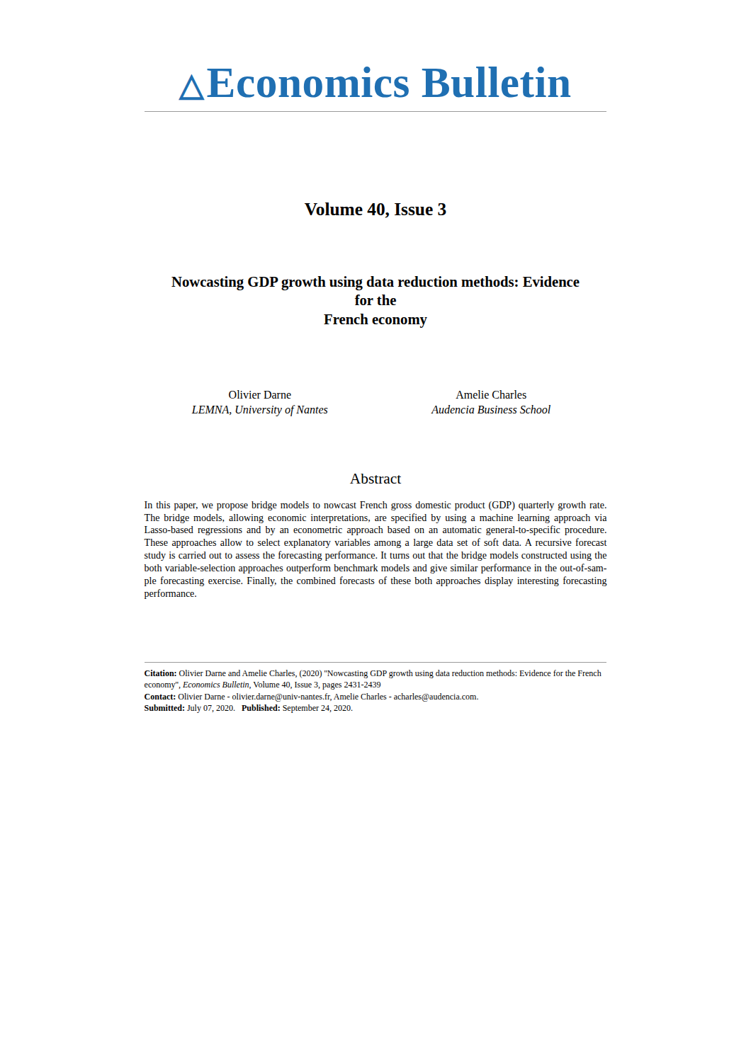△Economics Bulletin
Volume 40, Issue 3
Nowcasting GDP growth using data reduction methods: Evidence for the
French economy
| Olivier Darne LEMNA, University of Nantes | Amelie Charles Audencia Business School |
Abstract
In this paper, we propose bridge models to nowcast French gross domestic product (GDP) quarterly growth rate. The bridge models, allowing economic interpretations, are specified by using a machine learning approach via Lasso-based regressions and by an econometric approach based on an automatic general-to-specific procedure. These approaches allow to select explanatory variables among a large data set of soft data. A recursive forecast study is carried out to assess the forecasting performance. It turns out that the bridge models constructed using the both variable-selection approaches outperform benchmark models and give similar performance in the out-of-sample forecasting exercise. Finally, the combined forecasts of these both approaches display interesting forecasting performance.
Citation: Olivier Darne and Amelie Charles, (2020) ''Nowcasting GDP growth using data reduction methods: Evidence for the French economy'', Economics Bulletin, Volume 40, Issue 3, pages 2431-2439
Contact: Olivier Darne - olivier.darne@univ-nantes.fr, Amelie Charles - acharles@audencia.com.
Submitted: July 07, 2020. Published: September 24, 2020.